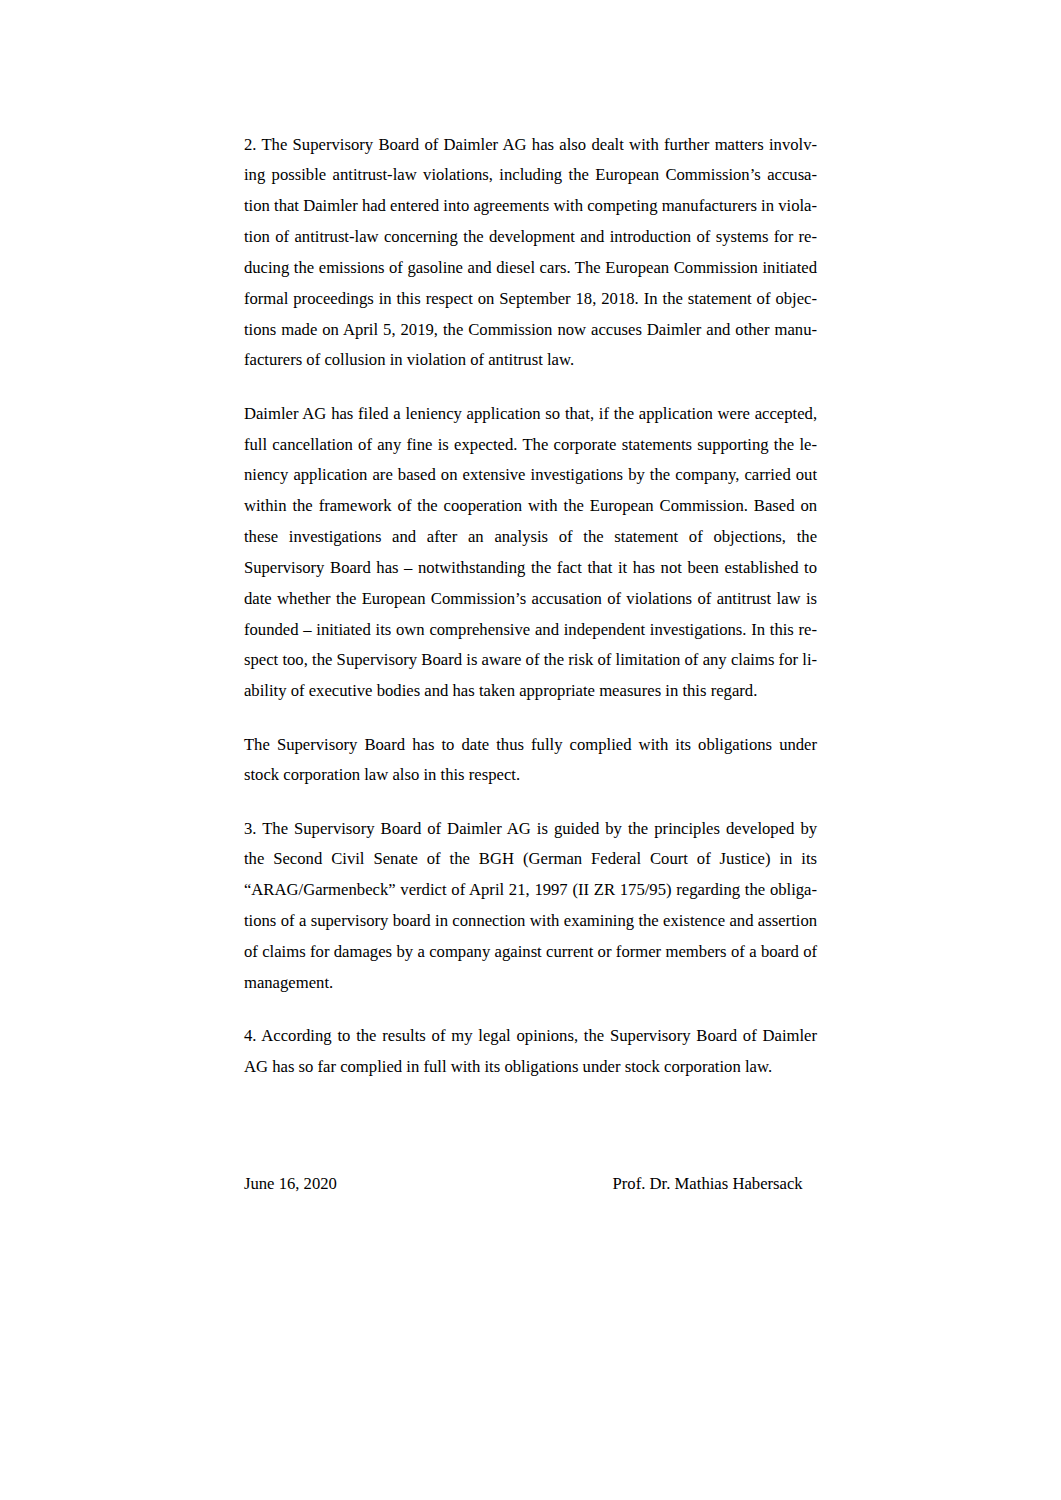2. The Supervisory Board of Daimler AG has also dealt with further matters involving possible antitrust-law violations, including the European Commission’s accusation that Daimler had entered into agreements with competing manufacturers in violation of antitrust-law concerning the development and introduction of systems for reducing the emissions of gasoline and diesel cars. The European Commission initiated formal proceedings in this respect on September 18, 2018. In the statement of objections made on April 5, 2019, the Commission now accuses Daimler and other manufacturers of collusion in violation of antitrust law.
Daimler AG has filed a leniency application so that, if the application were accepted, full cancellation of any fine is expected. The corporate statements supporting the leniency application are based on extensive investigations by the company, carried out within the framework of the cooperation with the European Commission. Based on these investigations and after an analysis of the statement of objections, the Supervisory Board has – notwithstanding the fact that it has not been established to date whether the European Commission’s accusation of violations of antitrust law is founded – initiated its own comprehensive and independent investigations. In this respect too, the Supervisory Board is aware of the risk of limitation of any claims for liability of executive bodies and has taken appropriate measures in this regard.
The Supervisory Board has to date thus fully complied with its obligations under stock corporation law also in this respect.
3. The Supervisory Board of Daimler AG is guided by the principles developed by the Second Civil Senate of the BGH (German Federal Court of Justice) in its “ARAG/Garmenbeck” verdict of April 21, 1997 (II ZR 175/95) regarding the obligations of a supervisory board in connection with examining the existence and assertion of claims for damages by a company against current or former members of a board of management.
4. According to the results of my legal opinions, the Supervisory Board of Daimler AG has so far complied in full with its obligations under stock corporation law.
June 16, 2020
Prof. Dr. Mathias Habersack